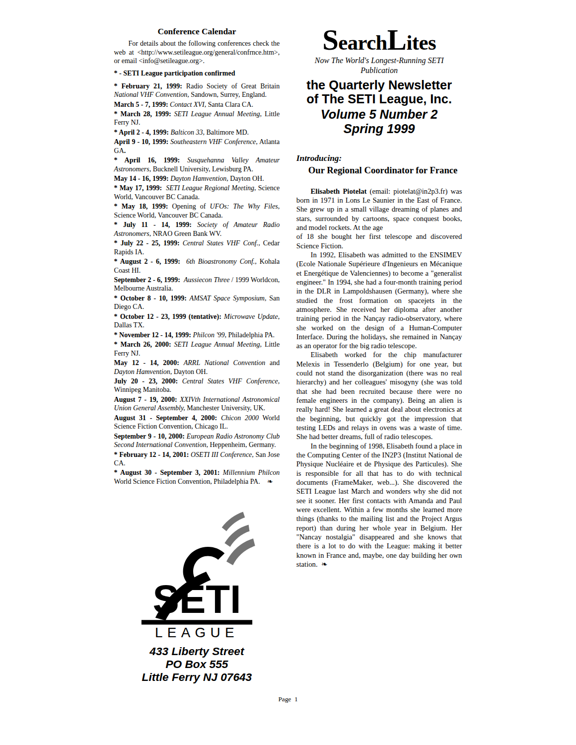Conference Calendar
For details about the following conferences check the web at <http://www.setileague.org/general/confrnce.htm>, or email <info@setileague.org>.
* - SETI League participation confirmed
* February 21, 1999: Radio Society of Great Britain National VHF Convention, Sandown, Surrey, England.
March 5 - 7, 1999: Contact XVI, Santa Clara CA.
* March 28, 1999: SETI League Annual Meeting, Little Ferry NJ.
* April 2 - 4, 1999: Balticon 33, Baltimore MD.
April 9 - 10, 1999: Southeastern VHF Conference, Atlanta GA.
* April 16, 1999: Susquehanna Valley Amateur Astronomers, Bucknell University, Lewisburg PA.
May 14 - 16, 1999: Dayton Hamvention, Dayton OH.
* May 17, 1999: SETI League Regional Meeting, Science World, Vancouver BC Canada.
* May 18, 1999: Opening of UFOs: The Why Files, Science World, Vancouver BC Canada.
* July 11 - 14, 1999: Society of Amateur Radio Astronomers, NRAO Green Bank WV.
* July 22 - 25, 1999: Central States VHF Conf., Cedar Rapids IA.
* August 2 - 6, 1999: 6th Bioastronomy Conf., Kohala Coast HI.
September 2 - 6, 1999: Aussiecon Three / 1999 Worldcon, Melbourne Australia.
* October 8 - 10, 1999: AMSAT Space Symposium, San Diego CA.
* October 12 - 23, 1999 (tentative): Microwave Update, Dallas TX.
* November 12 - 14, 1999: Philcon '99, Philadelphia PA.
* March 26, 2000: SETI League Annual Meeting, Little Ferry NJ.
May 12 - 14, 2000: ARRL National Convention and Dayton Hamvention, Dayton OH.
July 20 - 23, 2000: Central States VHF Conference, Winnipeg Manitoba.
August 7 - 19, 2000: XXIVth International Astronomical Union General Assembly, Manchester University, UK.
August 31 - September 4, 2000: Chicon 2000 World Science Fiction Convention, Chicago IL.
September 9 - 10, 2000: European Radio Astronomy Club Second International Convention, Heppenheim, Germany.
* February 12 - 14, 2001: OSETI III Conference, San Jose CA.
* August 30 - September 3, 2001: Millennium Philcon World Science Fiction Convention, Philadelphia PA. ❧
433 Liberty Street
PO Box 555
Little Ferry NJ 07643
Search Lites
Now The World's Longest-Running SETI Publication
the Quarterly Newsletter
of The SETI League, Inc.
Volume 5 Number 2
Spring 1999
Introducing:
Our Regional Coordinator for France
Elisabeth Piotelat (email: piotelat@in2p3.fr) was born in 1971 in Lons Le Saunier in the East of France. She grew up in a small village dreaming of planes and stars, surrounded by cartoons, space conquest books, and model rockets. At the age
of 18 she bought her first telescope and discovered Science Fiction.
In 1992, Elisabeth was admitted to the ENSIMEV (Ecole Nationale Supérieure d'Ingenieurs en Mécanique et Energétique de Valenciennes) to become a "generalist engineer." In 1994, she had a four-month training period in the DLR in Lampoldshausen (Germany), where she studied the frost formation on spacejets in the atmosphere. She received her diploma after another training period in the Nançay radio-observatory, where she worked on the design of a Human-Computer Interface. During the holidays, she remained in Nançay as an operator for the big radio telescope.
Elisabeth worked for the chip manufacturer Melexis in Tessenderlo (Belgium) for one year, but could not stand the disorganization (there was no real hierarchy) and her colleagues' misogyny (she was told that she had been recruited because there were no female engineers in the company). Being an alien is really hard! She learned a great deal about electronics at the beginning, but quickly got the impression that testing LEDs and relays in ovens was a waste of time. She had better dreams, full of radio telescopes.
In the beginning of 1998, Elisabeth found a place in the Computing Center of the IN2P3 (Institut National de Physique Nucléaire et de Physique des Particules). She is responsible for all that has to do with technical documents (FrameMaker, web...). She discovered the SETI League last March and wonders why she did not see it sooner. Her first contacts with Amanda and Paul were excellent. Within a few months she learned more things (thanks to the mailing list and the Project Argus report) than during her whole year in Belgium. Her "Nancay nostalgia" disappeared and she knows that there is a lot to do with the League: making it better known in France and, maybe, one day building her own station. ❧
Page 1